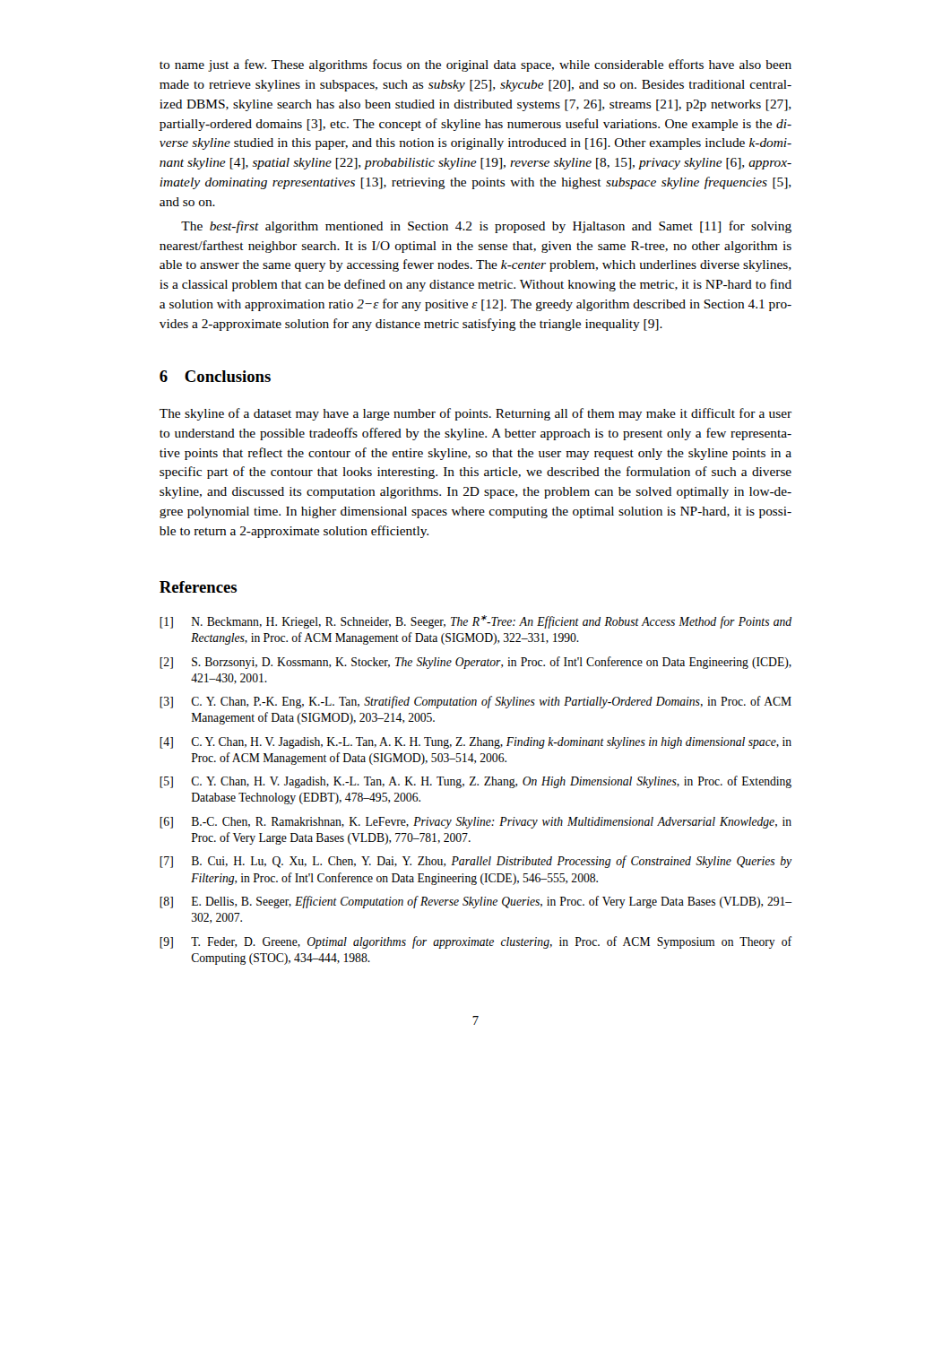to name just a few. These algorithms focus on the original data space, while considerable efforts have also been made to retrieve skylines in subspaces, such as subsky [25], skycube [20], and so on. Besides traditional centralized DBMS, skyline search has also been studied in distributed systems [7, 26], streams [21], p2p networks [27], partially-ordered domains [3], etc. The concept of skyline has numerous useful variations. One example is the diverse skyline studied in this paper, and this notion is originally introduced in [16]. Other examples include k-dominant skyline [4], spatial skyline [22], probabilistic skyline [19], reverse skyline [8, 15], privacy skyline [6], approximately dominating representatives [13], retrieving the points with the highest subspace skyline frequencies [5], and so on.
The best-first algorithm mentioned in Section 4.2 is proposed by Hjaltason and Samet [11] for solving nearest/farthest neighbor search. It is I/O optimal in the sense that, given the same R-tree, no other algorithm is able to answer the same query by accessing fewer nodes. The k-center problem, which underlines diverse skylines, is a classical problem that can be defined on any distance metric. Without knowing the metric, it is NP-hard to find a solution with approximation ratio 2−ε for any positive ε [12]. The greedy algorithm described in Section 4.1 provides a 2-approximate solution for any distance metric satisfying the triangle inequality [9].
6 Conclusions
The skyline of a dataset may have a large number of points. Returning all of them may make it difficult for a user to understand the possible tradeoffs offered by the skyline. A better approach is to present only a few representative points that reflect the contour of the entire skyline, so that the user may request only the skyline points in a specific part of the contour that looks interesting. In this article, we described the formulation of such a diverse skyline, and discussed its computation algorithms. In 2D space, the problem can be solved optimally in low-degree polynomial time. In higher dimensional spaces where computing the optimal solution is NP-hard, it is possible to return a 2-approximate solution efficiently.
References
N. Beckmann, H. Kriegel, R. Schneider, B. Seeger, The R∗-Tree: An Efficient and Robust Access Method for Points and Rectangles, in Proc. of ACM Management of Data (SIGMOD), 322–331, 1990.
S. Borzsonyi, D. Kossmann, K. Stocker, The Skyline Operator, in Proc. of Int'l Conference on Data Engineering (ICDE), 421–430, 2001.
C. Y. Chan, P.-K. Eng, K.-L. Tan, Stratified Computation of Skylines with Partially-Ordered Domains, in Proc. of ACM Management of Data (SIGMOD), 203–214, 2005.
C. Y. Chan, H. V. Jagadish, K.-L. Tan, A. K. H. Tung, Z. Zhang, Finding k-dominant skylines in high dimensional space, in Proc. of ACM Management of Data (SIGMOD), 503–514, 2006.
C. Y. Chan, H. V. Jagadish, K.-L. Tan, A. K. H. Tung, Z. Zhang, On High Dimensional Skylines, in Proc. of Extending Database Technology (EDBT), 478–495, 2006.
B.-C. Chen, R. Ramakrishnan, K. LeFevre, Privacy Skyline: Privacy with Multidimensional Adversarial Knowledge, in Proc. of Very Large Data Bases (VLDB), 770–781, 2007.
B. Cui, H. Lu, Q. Xu, L. Chen, Y. Dai, Y. Zhou, Parallel Distributed Processing of Constrained Skyline Queries by Filtering, in Proc. of Int'l Conference on Data Engineering (ICDE), 546–555, 2008.
E. Dellis, B. Seeger, Efficient Computation of Reverse Skyline Queries, in Proc. of Very Large Data Bases (VLDB), 291–302, 2007.
T. Feder, D. Greene, Optimal algorithms for approximate clustering, in Proc. of ACM Symposium on Theory of Computing (STOC), 434–444, 1988.
7